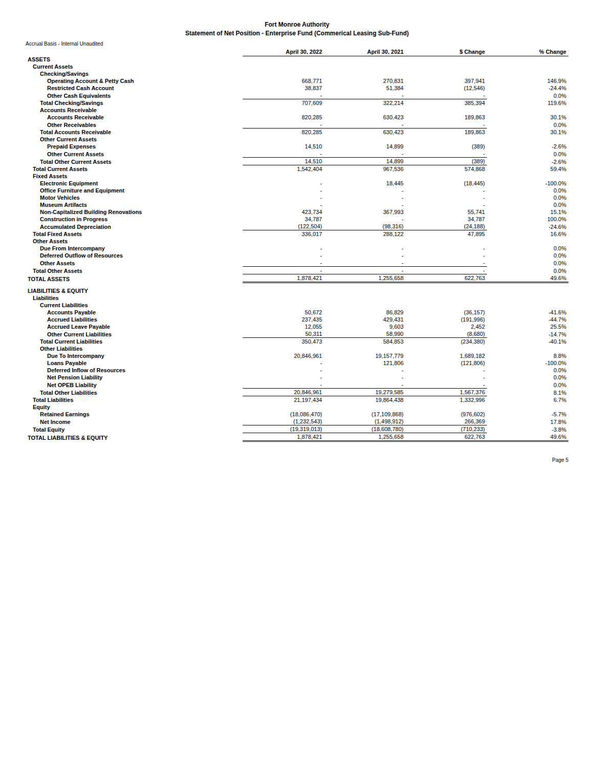Fort Monroe Authority
Statement of Net Position - Enterprise Fund (Commerical Leasing Sub-Fund)
Accrual Basis - Internal Unaudited
| | April 30, 2022 | April 30, 2021 | $ Change | % Change |
| --- | --- | --- | --- | --- |
| ASSETS | | | | |
| Current Assets | | | | |
| Checking/Savings | | | | |
| Operating Account & Petty Cash | 668,771 | 270,831 | 397,941 | 146.9% |
| Restricted Cash Account | 38,837 | 51,384 | (12,546) | -24.4% |
| Other Cash Equivalents | - | - | - | 0.0% |
| Total Checking/Savings | 707,609 | 322,214 | 385,394 | 119.6% |
| Accounts Receivable | | | | |
| Accounts Receivable | 820,285 | 630,423 | 189,863 | 30.1% |
| Other Receivables | - | - | - | 0.0% |
| Total Accounts Receivable | 820,285 | 630,423 | 189,863 | 30.1% |
| Other Current Assets | | | | |
| Prepaid Expenses | 14,510 | 14,899 | (389) | -2.6% |
| Other Current Assets | - | - | - | 0.0% |
| Total Other Current Assets | 14,510 | 14,899 | (389) | -2.6% |
| Total Current Assets | 1,542,404 | 967,536 | 574,868 | 59.4% |
| Fixed Assets | | | | |
| Electronic Equipment | - | 18,445 | (18,445) | -100.0% |
| Office Furniture and Equipment | - | - | - | 0.0% |
| Motor Vehicles | - | - | - | 0.0% |
| Museum Artifacts | - | - | - | 0.0% |
| Non-Capitalized Building Renovations | 423,734 | 367,993 | 55,741 | 15.1% |
| Construction in Progress | 34,787 | - | 34,787 | 100.0% |
| Accumulated Depreciation | (122,504) | (98,316) | (24,188) | -24.6% |
| Total Fixed Assets | 336,017 | 288,122 | 47,895 | 16.6% |
| Other Assets | | | | |
| Due From Intercompany | - | - | - | 0.0% |
| Deferred Outflow of Resources | - | - | - | 0.0% |
| Other Assets | - | - | - | 0.0% |
| Total Other Assets | - | - | - | 0.0% |
| TOTAL ASSETS | 1,878,421 | 1,255,658 | 622,763 | 49.6% |
| LIABILITIES & EQUITY | | | | |
| Liabilities | | | | |
| Current Liabilities | | | | |
| Accounts Payable | 50,672 | 86,829 | (36,157) | -41.6% |
| Accrued Liabilities | 237,435 | 429,431 | (191,996) | -44.7% |
| Accrued Leave Payable | 12,055 | 9,603 | 2,452 | 25.5% |
| Other Current Liabilities | 50,311 | 58,990 | (8,680) | -14.7% |
| Total Current Liabilities | 350,473 | 584,853 | (234,380) | -40.1% |
| Other Liabilities | | | | |
| Due To Intercompany | 20,846,961 | 19,157,779 | 1,689,182 | 8.8% |
| Loans Payable | - | 121,806 | (121,806) | -100.0% |
| Deferred Inflow of Resources | - | - | - | 0.0% |
| Net Pension Liability | - | - | - | 0.0% |
| Net OPEB Liability | - | - | - | 0.0% |
| Total Other Liabilities | 20,846,961 | 19,279,585 | 1,567,376 | 8.1% |
| Total Liabilities | 21,197,434 | 19,864,438 | 1,332,996 | 6.7% |
| Equity | | | | |
| Retained Earnings | (18,086,470) | (17,109,868) | (976,602) | -5.7% |
| Net Income | (1,232,543) | (1,498,912) | 266,369 | 17.8% |
| Total Equity | (19,319,013) | (18,608,780) | (710,233) | -3.8% |
| TOTAL LIABILITIES & EQUITY | 1,878,421 | 1,255,658 | 622,763 | 49.6% |
Page 5